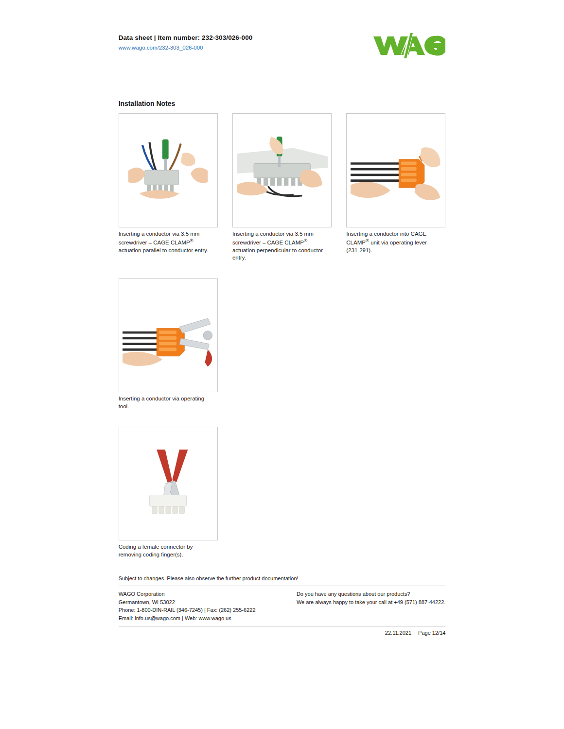Data sheet | Item number: 232-303/026-000
www.wago.com/232-303_026-000
Installation Notes
Inserting a conductor via 3.5 mm screwdriver – CAGE CLAMP® actuation parallel to conductor entry.
Inserting a conductor via 3.5 mm screwdriver – CAGE CLAMP® actuation perpendicular to conductor entry.
Inserting a conductor into CAGE CLAMP® unit via operating lever (231-291).
Inserting a conductor via operating tool.
Coding a female connector by removing coding finger(s).
Subject to changes. Please also observe the further product documentation!
WAGO Corporation
Germantown, WI 53022
Phone: 1-800-DIN-RAIL (346-7245) | Fax: (262) 255-6222
Email: info.us@wago.com | Web: www.wago.us
Do you have any questions about our products?
We are always happy to take your call at +49 (571) 887-44222.
22.11.2021 Page 12/14